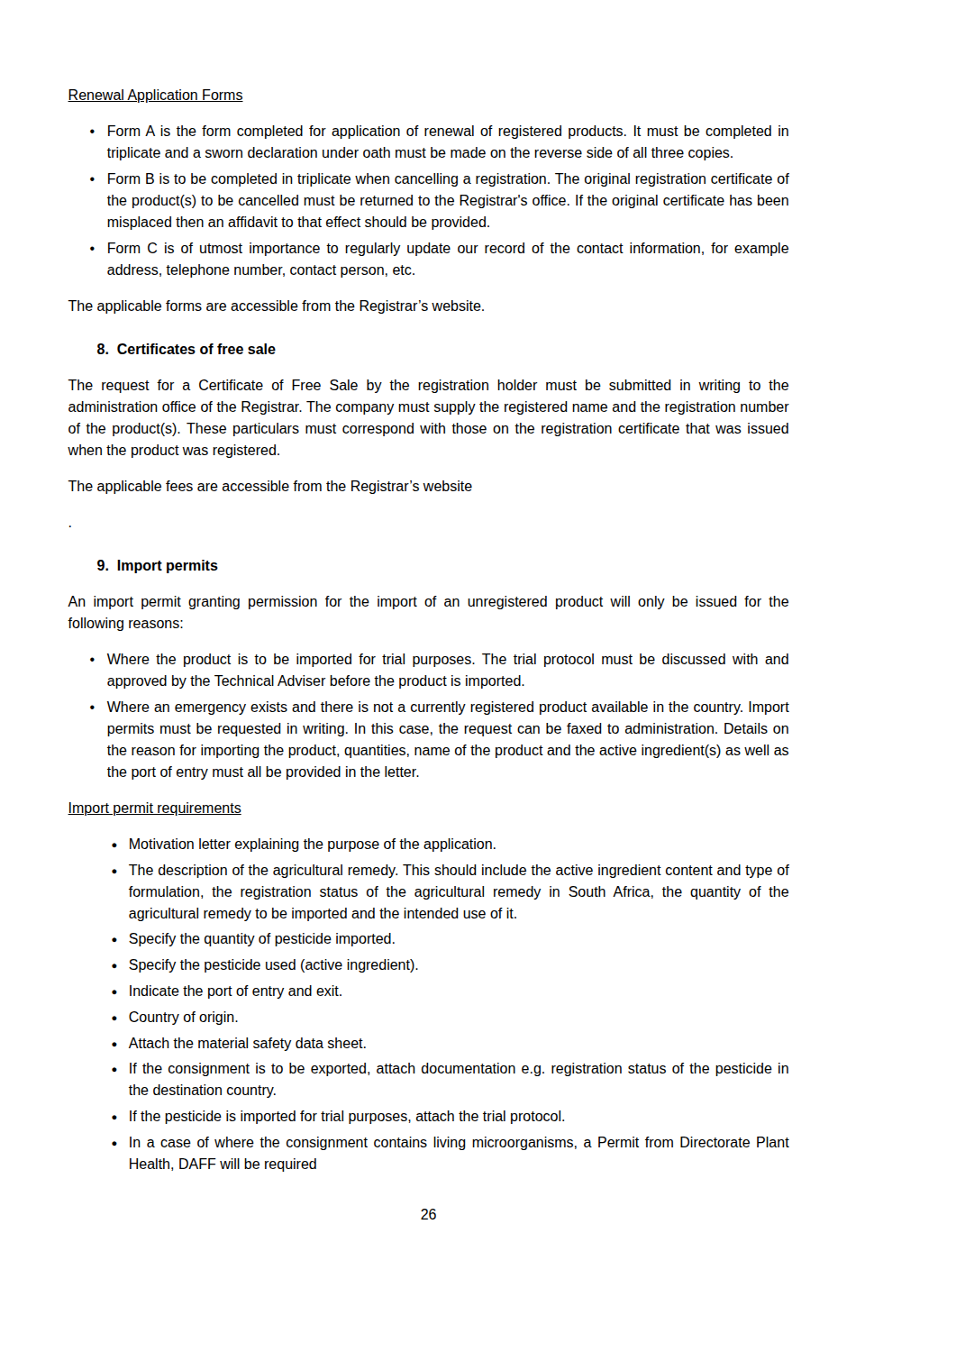Renewal Application Forms
Form A is the form completed for application of renewal of registered products. It must be completed in triplicate and a sworn declaration under oath must be made on the reverse side of all three copies.
Form B is to be completed in triplicate when cancelling a registration. The original registration certificate of the product(s) to be cancelled must be returned to the Registrar's office. If the original certificate has been misplaced then an affidavit to that effect should be provided.
Form C is of utmost importance to regularly update our record of the contact information, for example address, telephone number, contact person, etc.
The applicable forms are accessible from the Registrar’s website.
8. Certificates of free sale
The request for a Certificate of Free Sale by the registration holder must be submitted in writing to the administration office of the Registrar. The company must supply the registered name and the registration number of the product(s). These particulars must correspond with those on the registration certificate that was issued when the product was registered.
The applicable fees are accessible from the Registrar’s website
.
9. Import permits
An import permit granting permission for the import of an unregistered product will only be issued for the following reasons:
Where the product is to be imported for trial purposes. The trial protocol must be discussed with and approved by the Technical Adviser before the product is imported.
Where an emergency exists and there is not a currently registered product available in the country. Import permits must be requested in writing. In this case, the request can be faxed to administration. Details on the reason for importing the product, quantities, name of the product and the active ingredient(s) as well as the port of entry must all be provided in the letter.
Import permit requirements
Motivation letter explaining the purpose of the application.
The description of the agricultural remedy. This should include the active ingredient content and type of formulation, the registration status of the agricultural remedy in South Africa, the quantity of the agricultural remedy to be imported and the intended use of it.
Specify the quantity of pesticide imported.
Specify the pesticide used (active ingredient).
Indicate the port of entry and exit.
Country of origin.
Attach the material safety data sheet.
If the consignment is to be exported, attach documentation e.g. registration status of the pesticide in the destination country.
If the pesticide is imported for trial purposes, attach the trial protocol.
In a case of where the consignment contains living microorganisms, a Permit from Directorate Plant Health, DAFF will be required
26